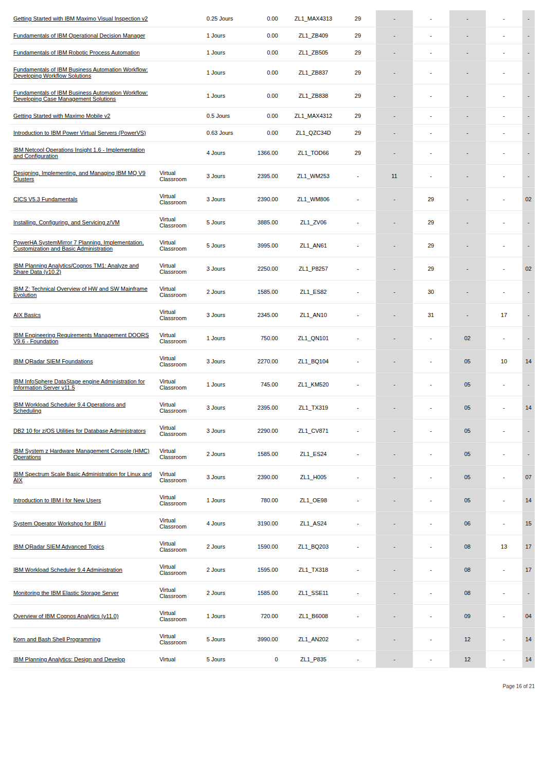| Getting Started with IBM Maximo Visual Inspection v2 | | 0.25 Jours | 0.00 | ZL1_MAX4313 | 29 | - | - | - | - | - |
| Fundamentals of IBM Operational Decision Manager | | 1 Jours | 0.00 | ZL1_ZB409 | 29 | - | - | - | - | - |
| Fundamentals of IBM Robotic Process Automation | | 1 Jours | 0.00 | ZL1_ZB505 | 29 | - | - | - | - | - |
| Fundamentals of IBM Business Automation Workflow: Developing Workflow Solutions | | 1 Jours | 0.00 | ZL1_ZB837 | 29 | - | - | - | - | - |
| Fundamentals of IBM Business Automation Workflow: Developing Case Management Solutions | | 1 Jours | 0.00 | ZL1_ZB838 | 29 | - | - | - | - | - |
| Getting Started with Maximo Mobile v2 | | 0.5 Jours | 0.00 | ZL1_MAX4312 | 29 | - | - | - | - | - |
| Introduction to IBM Power Virtual Servers (PowerVS) | | 0.63 Jours | 0.00 | ZL1_QZC34D | 29 | - | - | - | - | - |
| IBM Netcool Operations Insight 1.6 - Implementation and Configuration | | 4 Jours | 1366.00 | ZL1_TOD66 | 29 | - | - | - | - | - |
| Designing, Implementing, and Managing IBM MQ V9 Clusters | Virtual Classroom | 3 Jours | 2395.00 | ZL1_WM253 | - | 11 | - | - | - | - |
| CICS V5.3 Fundamentals | Virtual Classroom | 3 Jours | 2390.00 | ZL1_WM806 | - | - | 29 | - | - | 02 |
| Installing, Configuring, and Servicing z/VM | Virtual Classroom | 5 Jours | 3885.00 | ZL1_ZV06 | - | - | 29 | - | - | - |
| PowerHA SystemMirror 7 Planning, Implementation, Customization and Basic Administration | Virtual Classroom | 5 Jours | 3995.00 | ZL1_AN61 | - | - | 29 | - | - | - |
| IBM Planning Analytics/Cognos TM1: Analyze and Share Data (v10.2) | Virtual Classroom | 3 Jours | 2250.00 | ZL1_P8257 | - | - | 29 | - | - | 02 |
| IBM Z: Technical Overview of HW and SW Mainframe Evolution | Virtual Classroom | 2 Jours | 1585.00 | ZL1_ES82 | - | - | 30 | - | - | - |
| AIX Basics | Virtual Classroom | 3 Jours | 2345.00 | ZL1_AN10 | - | - | 31 | - | 17 | - |
| IBM Engineering Requirements Management DOORS V9.6 - Foundation | Virtual Classroom | 1 Jours | 750.00 | ZL1_QN101 | - | - | - | 02 | - | - |
| IBM QRadar SIEM Foundations | Virtual Classroom | 3 Jours | 2270.00 | ZL1_BQ104 | - | - | - | 05 | 10 | 14 |
| IBM InfoSphere DataStage engine Administration for Information Server v11.5 | Virtual Classroom | 1 Jours | 745.00 | ZL1_KM520 | - | - | - | 05 | - | - |
| IBM Workload Scheduler 9.4 Operations and Scheduling | Virtual Classroom | 3 Jours | 2395.00 | ZL1_TX319 | - | - | - | 05 | - | 14 |
| DB2 10 for z/OS Utilities for Database Administrators | Virtual Classroom | 3 Jours | 2290.00 | ZL1_CV871 | - | - | - | 05 | - | - |
| IBM System z Hardware Management Console (HMC) Operations | Virtual Classroom | 2 Jours | 1585.00 | ZL1_ES24 | - | - | - | 05 | - | - |
| IBM Spectrum Scale Basic Administration for Linux and AIX | Virtual Classroom | 3 Jours | 2390.00 | ZL1_H005 | - | - | - | 05 | - | 07 |
| Introduction to IBM i for New Users | Virtual Classroom | 1 Jours | 780.00 | ZL1_OE98 | - | - | - | 05 | - | 14 |
| System Operator Workshop for IBM i | Virtual Classroom | 4 Jours | 3190.00 | ZL1_AS24 | - | - | - | 06 | - | 15 |
| IBM QRadar SIEM Advanced Topics | Virtual Classroom | 2 Jours | 1590.00 | ZL1_BQ203 | - | - | - | 08 | 13 | 17 |
| IBM Workload Scheduler 9.4 Administration | Virtual Classroom | 2 Jours | 1595.00 | ZL1_TX318 | - | - | - | 08 | - | 17 |
| Monitoring the IBM Elastic Storage Server | Virtual Classroom | 2 Jours | 1585.00 | ZL1_SSE11 | - | - | - | 08 | - | - |
| Overview of IBM Cognos Analytics (v11.0) | Virtual Classroom | 1 Jours | 720.00 | ZL1_B6008 | - | - | - | 09 | - | 04 |
| Korn and Bash Shell Programming | Virtual Classroom | 5 Jours | 3990.00 | ZL1_AN202 | - | - | - | 12 | - | 14 |
| IBM Planning Analytics: Design and Develop | Virtual | 5 Jours | 0 | ZL1_P835 | - | - | - | 12 | - | 14 |
Page 16 of 21